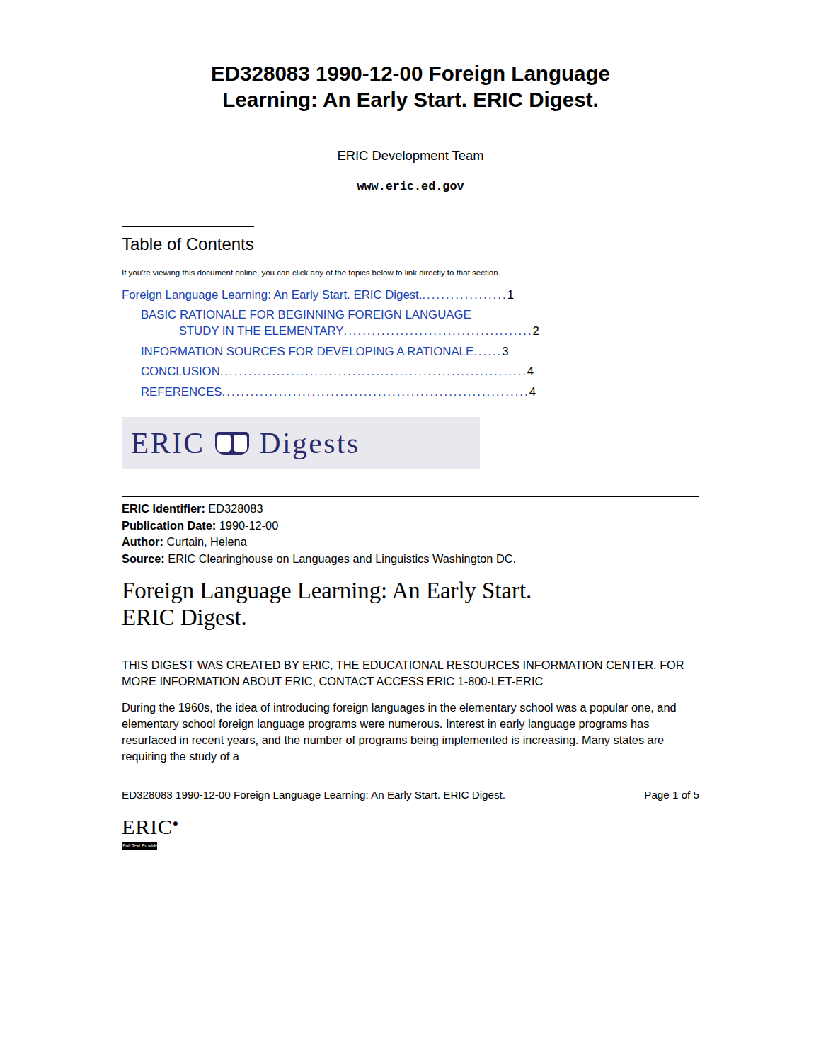ED328083 1990-12-00 Foreign Language
Learning: An Early Start. ERIC Digest.
ERIC Development Team
www.eric.ed.gov
Table of Contents
If you're viewing this document online, you can click any of the topics below to link directly to that section.
Foreign Language Learning: An Early Start. ERIC Digest................... 1
BASIC RATIONALE FOR BEGINNING FOREIGN LANGUAGE STUDY IN THE ELEMENTARY........................................ 2
INFORMATION SOURCES FOR DEVELOPING A RATIONALE...... 3
CONCLUSION................................................................. 4
REFERENCES................................................................. 4
ERIC Digests
ERIC Identifier: ED328083
Publication Date: 1990-12-00
Author: Curtain, Helena
Source: ERIC Clearinghouse on Languages and Linguistics Washington DC.
Foreign Language Learning: An Early Start.
ERIC Digest.
THIS DIGEST WAS CREATED BY ERIC, THE EDUCATIONAL RESOURCES INFORMATION CENTER. FOR MORE INFORMATION ABOUT ERIC, CONTACT ACCESS ERIC 1-800-LET-ERIC
During the 1960s, the idea of introducing foreign languages in the elementary school was a popular one, and elementary school foreign language programs were numerous. Interest in early language programs has resurfaced in recent years, and the number of programs being implemented is increasing. Many states are requiring the study of a
ED328083 1990-12-00 Foreign Language Learning: An Early Start. ERIC Digest. Page 1 of 5
ERIC●
Full Text Provided by ERIC